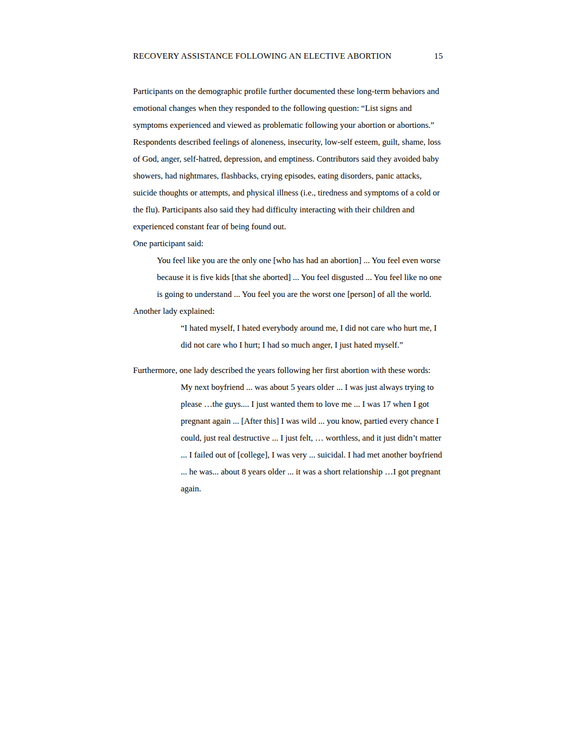Recovery Assistance Following an Elective Abortion 15
Participants on the demographic profile further documented these long-term behaviors and emotional changes when they responded to the following question: “List signs and symptoms experienced and viewed as problematic following your abortion or abortions.” Respondents described feelings of aloneness, insecurity, low-self esteem, guilt, shame, loss of God, anger, self-hatred, depression, and emptiness. Contributors said they avoided baby showers, had nightmares, flashbacks, crying episodes, eating disorders, panic attacks, suicide thoughts or attempts, and physical illness (i.e., tiredness and symptoms of a cold or the flu). Participants also said they had difficulty interacting with their children and experienced constant fear of being found out.
One participant said:
You feel like you are the only one [who has had an abortion] ... You feel even worse because it is five kids [that she aborted] ... You feel disgusted ... You feel like no one is going to understand ... You feel you are the worst one [person] of all the world.
Another lady explained:
“I hated myself, I hated everybody around me, I did not care who hurt me, I did not care who I hurt; I had so much anger, I just hated myself.”
Furthermore, one lady described the years following her first abortion with these words:
My next boyfriend ... was about 5 years older ... I was just always trying to please …the guys.... I just wanted them to love me ... I was 17 when I got pregnant again ... [After this] I was wild ... you know, partied every chance I could, just real destructive ... I just felt, … worthless, and it just didn’t matter ... I failed out of [college], I was very ... suicidal. I had met another boyfriend ... he was... about 8 years older ... it was a short relationship …I got pregnant again.